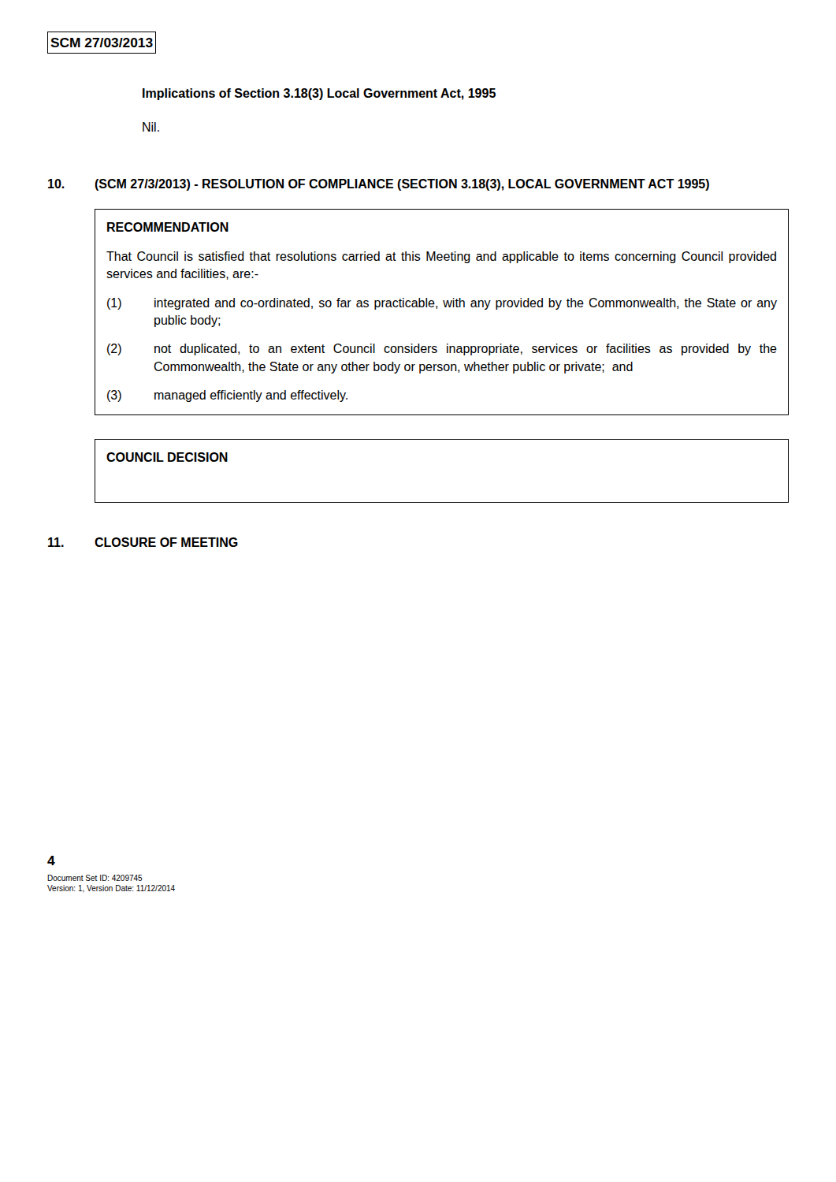SCM 27/03/2013
Implications of Section 3.18(3) Local Government Act, 1995
Nil.
10. (SCM 27/3/2013) - RESOLUTION OF COMPLIANCE (SECTION 3.18(3), LOCAL GOVERNMENT ACT 1995)
RECOMMENDATION
That Council is satisfied that resolutions carried at this Meeting and applicable to items concerning Council provided services and facilities, are:-
(1) integrated and co-ordinated, so far as practicable, with any provided by the Commonwealth, the State or any public body;
(2) not duplicated, to an extent Council considers inappropriate, services or facilities as provided by the Commonwealth, the State or any other body or person, whether public or private; and
(3) managed efficiently and effectively.
COUNCIL DECISION
11. CLOSURE OF MEETING
4
Document Set ID: 4209745
Version: 1, Version Date: 11/12/2014